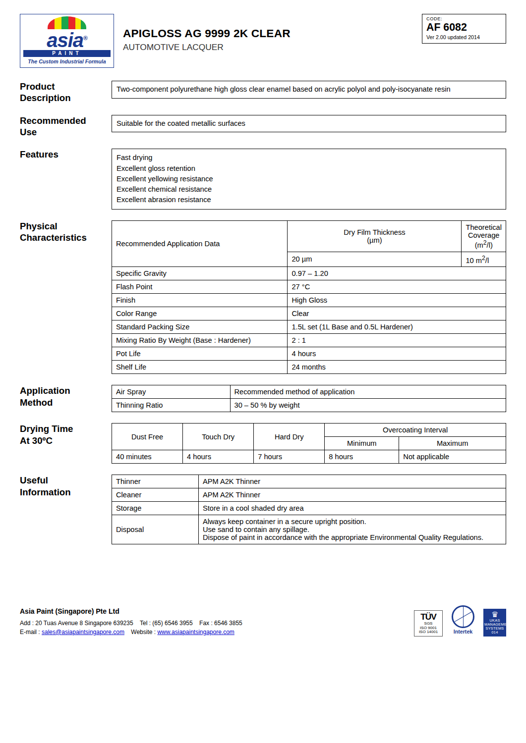asia®
PAINT
The Custom Industrial Formula
APIGLOSS AG 9999 2K CLEAR
AUTOMOTIVE LACQUER
CODE:
AF 6082
Ver 2.00 updated 2014
Product
Description
Two-component polyurethane high gloss clear enamel based on acrylic polyol and poly-isocyanate resin
Recommended
Use
Suitable for the coated metallic surfaces
Features
Fast drying
Excellent gloss retention
Excellent yellowing resistance
Excellent chemical resistance
Excellent abrasion resistance
Physical
Characteristics
| Recommended Application Data | Dry Film Thickness (µm) | Theoretical Coverage (m 2 /l) |
| 20 µm | 10 m 2 /l |
| Specific Gravity | 0.97 – 1.20 |
| Flash Point | 27 °C |
| Finish | High Gloss |
| Color Range | Clear |
| Standard Packing Size | 1.5L set (1L Base and 0.5L Hardener) |
| Mixing Ratio By Weight (Base : Hardener) | 2 : 1 |
| Pot Life | 4 hours |
| Shelf Life | 24 months |
Application
Method
| Air Spray | Recommended method of application |
| Thinning Ratio | 30 – 50 % by weight |
Drying Time
At 30ºC
| Dust Free | Touch Dry | Hard Dry | Overcoating Interval |
| Minimum | Maximum |
| 40 minutes | 4 hours | 7 hours | 8 hours | Not applicable |
Useful
Information
| Thinner | APM A2K Thinner |
| Cleaner | APM A2K Thinner |
| Storage | Store in a cool shaded dry area |
| Disposal | Always keep container in a secure upright position. Use sand to contain any spillage. Dispose of paint in accordance with the appropriate Environmental Quality Regulations. |
Asia Paint (Singapore) Pte Ltd
Add : 20 Tuas Avenue 8 Singapore 639235 Tel : (65) 6546 3955 Fax : 6546 3855
E-mail : sales@asiapaintsingapore.com Website : www.asiapaintsingapore.com
TÜV
SGS
ISO 9001
ISO 14001
Intertek
♛
UKAS
MANAGEMENT
SYSTEMS
014